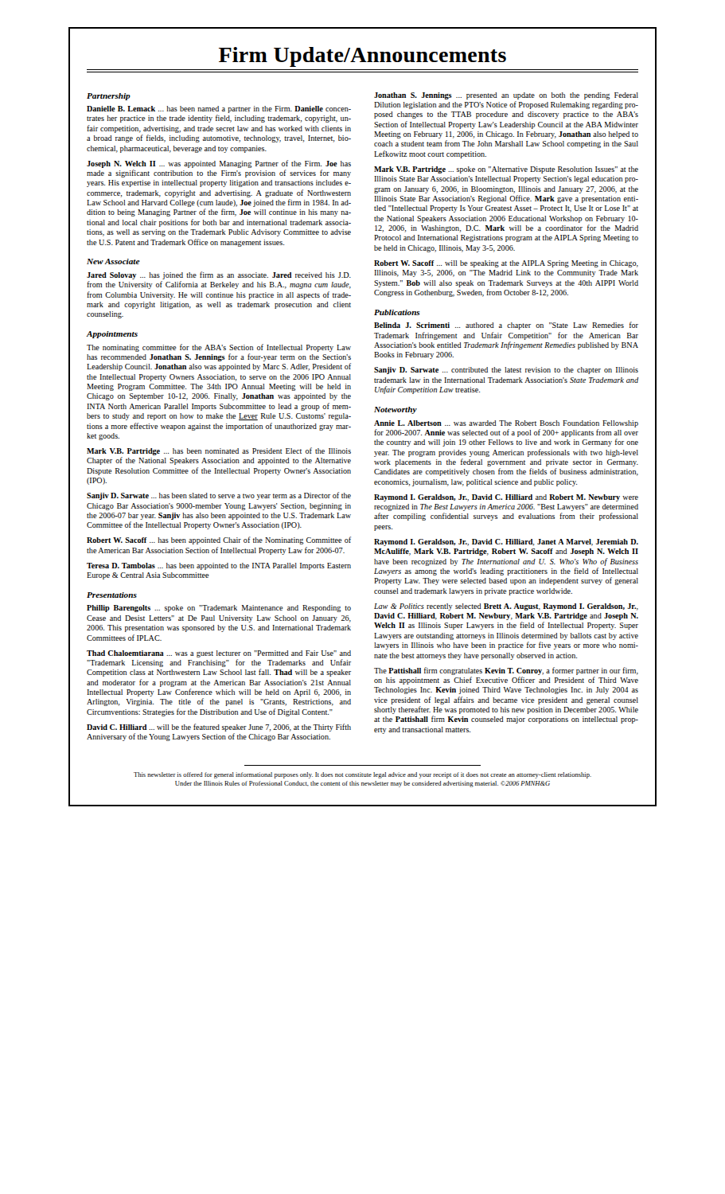Firm Update/Announcements
Partnership
Danielle B. Lemack ... has been named a partner in the Firm. Danielle concentrates her practice in the trade identity field, including trademark, copyright, unfair competition, advertising, and trade secret law and has worked with clients in a broad range of fields, including automotive, technology, travel, Internet, bio-chemical, pharmaceutical, beverage and toy companies.
Joseph N. Welch II ... was appointed Managing Partner of the Firm. Joe has made a significant contribution to the Firm's provision of services for many years. His expertise in intellectual property litigation and transactions includes e-commerce, trademark, copyright and advertising. A graduate of Northwestern Law School and Harvard College (cum laude), Joe joined the firm in 1984. In addition to being Managing Partner of the firm, Joe will continue in his many national and local chair positions for both bar and international trademark associations, as well as serving on the Trademark Public Advisory Committee to advise the U.S. Patent and Trademark Office on management issues.
New Associate
Jared Solovay ... has joined the firm as an associate. Jared received his J.D. from the University of California at Berkeley and his B.A., magna cum laude, from Columbia University. He will continue his practice in all aspects of trademark and copyright litigation, as well as trademark prosecution and client counseling.
Appointments
The nominating committee for the ABA's Section of Intellectual Property Law has recommended Jonathan S. Jennings for a four-year term on the Section's Leadership Council. Jonathan also was appointed by Marc S. Adler, President of the Intellectual Property Owners Association, to serve on the 2006 IPO Annual Meeting Program Committee. The 34th IPO Annual Meeting will be held in Chicago on September 10-12, 2006. Finally, Jonathan was appointed by the INTA North American Parallel Imports Subcommittee to lead a group of members to study and report on how to make the Lever Rule U.S. Customs' regulations a more effective weapon against the importation of unauthorized gray market goods.
Mark V.B. Partridge ... has been nominated as President Elect of the Illinois Chapter of the National Speakers Association and appointed to the Alternative Dispute Resolution Committee of the Intellectual Property Owner's Association (IPO).
Sanjiv D. Sarwate ... has been slated to serve a two year term as a Director of the Chicago Bar Association's 9000-member Young Lawyers' Section, beginning in the 2006-07 bar year. Sanjiv has also been appointed to the U.S. Trademark Law Committee of the Intellectual Property Owner's Association (IPO).
Robert W. Sacoff ... has been appointed Chair of the Nominating Committee of the American Bar Association Section of Intellectual Property Law for 2006-07.
Teresa D. Tambolas ... has been appointed to the INTA Parallel Imports Eastern Europe & Central Asia Subcommittee
Presentations
Phillip Barengolts ... spoke on "Trademark Maintenance and Responding to Cease and Desist Letters" at De Paul University Law School on January 26, 2006. This presentation was sponsored by the U.S. and International Trademark Committees of IPLAC.
Thad Chaloemtiarana ... was a guest lecturer on "Permitted and Fair Use" and "Trademark Licensing and Franchising" for the Trademarks and Unfair Competition class at Northwestern Law School last fall. Thad will be a speaker and moderator for a program at the American Bar Association's 21st Annual Intellectual Property Law Conference which will be held on April 6, 2006, in Arlington, Virginia. The title of the panel is "Grants, Restrictions, and Circumventions: Strategies for the Distribution and Use of Digital Content."
David C. Hilliard ... will be the featured speaker June 7, 2006, at the Thirty Fifth Anniversary of the Young Lawyers Section of the Chicago Bar Association.
Jonathan S. Jennings ... presented an update on both the pending Federal Dilution legislation and the PTO's Notice of Proposed Rulemaking regarding proposed changes to the TTAB procedure and discovery practice to the ABA's Section of Intellectual Property Law's Leadership Council at the ABA Midwinter Meeting on February 11, 2006, in Chicago. In February, Jonathan also helped to coach a student team from The John Marshall Law School competing in the Saul Lefkowitz moot court competition.
Mark V.B. Partridge ... spoke on "Alternative Dispute Resolution Issues" at the Illinois State Bar Association's Intellectual Property Section's legal education program on January 6, 2006, in Bloomington, Illinois and January 27, 2006, at the Illinois State Bar Association's Regional Office. Mark gave a presentation entitled "Intellectual Property Is Your Greatest Asset – Protect It, Use It or Lose It" at the National Speakers Association 2006 Educational Workshop on February 10-12, 2006, in Washington, D.C. Mark will be a coordinator for the Madrid Protocol and International Registrations program at the AIPLA Spring Meeting to be held in Chicago, Illinois, May 3-5, 2006.
Robert W. Sacoff ... will be speaking at the AIPLA Spring Meeting in Chicago, Illinois, May 3-5, 2006, on "The Madrid Link to the Community Trade Mark System." Bob will also speak on Trademark Surveys at the 40th AIPPI World Congress in Gothenburg, Sweden, from October 8-12, 2006.
Publications
Belinda J. Scrimenti ... authored a chapter on "State Law Remedies for Trademark Infringement and Unfair Competition" for the American Bar Association's book entitled Trademark Infringement Remedies published by BNA Books in February 2006.
Sanjiv D. Sarwate ... contributed the latest revision to the chapter on Illinois trademark law in the International Trademark Association's State Trademark and Unfair Competition Law treatise.
Noteworthy
Annie L. Albertson ... was awarded The Robert Bosch Foundation Fellowship for 2006-2007. Annie was selected out of a pool of 200+ applicants from all over the country and will join 19 other Fellows to live and work in Germany for one year. The program provides young American professionals with two high-level work placements in the federal government and private sector in Germany. Candidates are competitively chosen from the fields of business administration, economics, journalism, law, political science and public policy.
Raymond I. Geraldson, Jr., David C. Hilliard and Robert M. Newbury were recognized in The Best Lawyers in America 2006. "Best Lawyers" are determined after compiling confidential surveys and evaluations from their professional peers.
Raymond I. Geraldson, Jr., David C. Hilliard, Janet A Marvel, Jeremiah D. McAuliffe, Mark V.B. Partridge, Robert W. Sacoff and Joseph N. Welch II have been recognized by The International and U. S. Who's Who of Business Lawyers as among the world's leading practitioners in the field of Intellectual Property Law. They were selected based upon an independent survey of general counsel and trademark lawyers in private practice worldwide.
Law & Politics recently selected Brett A. August, Raymond I. Geraldson, Jr., David C. Hilliard, Robert M. Newbury, Mark V.B. Partridge and Joseph N. Welch II as Illinois Super Lawyers in the field of Intellectual Property. Super Lawyers are outstanding attorneys in Illinois determined by ballots cast by active lawyers in Illinois who have been in practice for five years or more who nominate the best attorneys they have personally observed in action.
The Pattishall firm congratulates Kevin T. Conroy, a former partner in our firm, on his appointment as Chief Executive Officer and President of Third Wave Technologies Inc. Kevin joined Third Wave Technologies Inc. in July 2004 as vice president of legal affairs and became vice president and general counsel shortly thereafter. He was promoted to his new position in December 2005. While at the Pattishall firm Kevin counseled major corporations on intellectual property and transactional matters.
This newsletter is offered for general informational purposes only. It does not constitute legal advice and your receipt of it does not create an attorney-client relationship.
Under the Illinois Rules of Professional Conduct, the content of this newsletter may be considered advertising material. ©2006 PMNH&G